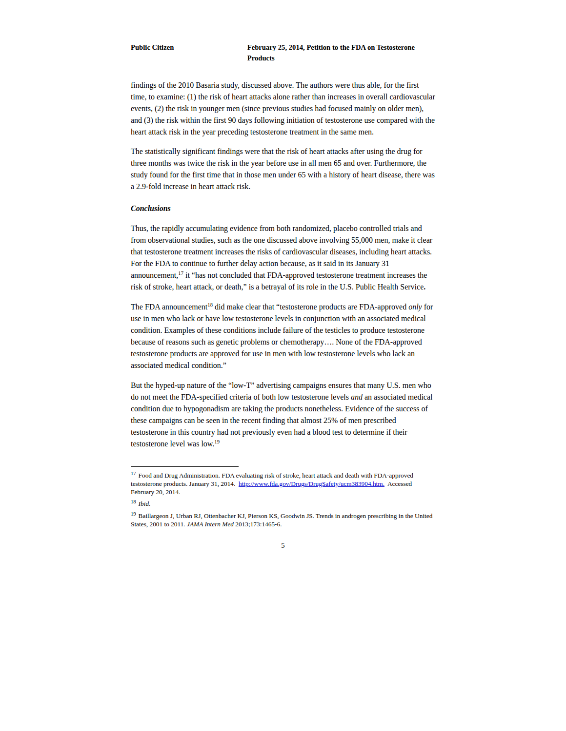Public Citizen
February 25, 2014, Petition to the FDA on Testosterone Products
findings of the 2010 Basaria study, discussed above. The authors were thus able, for the first time, to examine: (1) the risk of heart attacks alone rather than increases in overall cardiovascular events, (2) the risk in younger men (since previous studies had focused mainly on older men), and (3) the risk within the first 90 days following initiation of testosterone use compared with the heart attack risk in the year preceding testosterone treatment in the same men.
The statistically significant findings were that the risk of heart attacks after using the drug for three months was twice the risk in the year before use in all men 65 and over. Furthermore, the study found for the first time that in those men under 65 with a history of heart disease, there was a 2.9-fold increase in heart attack risk.
Conclusions
Thus, the rapidly accumulating evidence from both randomized, placebo controlled trials and from observational studies, such as the one discussed above involving 55,000 men, make it clear that testosterone treatment increases the risks of cardiovascular diseases, including heart attacks. For the FDA to continue to further delay action because, as it said in its January 31 announcement,17 it “has not concluded that FDA-approved testosterone treatment increases the risk of stroke, heart attack, or death,” is a betrayal of its role in the U.S. Public Health Service.
The FDA announcement18 did make clear that “testosterone products are FDA-approved only for use in men who lack or have low testosterone levels in conjunction with an associated medical condition. Examples of these conditions include failure of the testicles to produce testosterone because of reasons such as genetic problems or chemotherapy…. None of the FDA-approved testosterone products are approved for use in men with low testosterone levels who lack an associated medical condition.”
But the hyped-up nature of the “low-T” advertising campaigns ensures that many U.S. men who do not meet the FDA-specified criteria of both low testosterone levels and an associated medical condition due to hypogonadism are taking the products nonetheless. Evidence of the success of these campaigns can be seen in the recent finding that almost 25% of men prescribed testosterone in this country had not previously even had a blood test to determine if their testosterone level was low.19
17 Food and Drug Administration. FDA evaluating risk of stroke, heart attack and death with FDA-approved testosterone products. January 31, 2014. http://www.fda.gov/Drugs/DrugSafety/ucm383904.htm. Accessed February 20, 2014.
18 Ibid.
19 Baillargeon J, Urban RJ, Ottenbacher KJ, Pierson KS, Goodwin JS. Trends in androgen prescribing in the United States, 2001 to 2011. JAMA Intern Med 2013;173:1465-6.
5